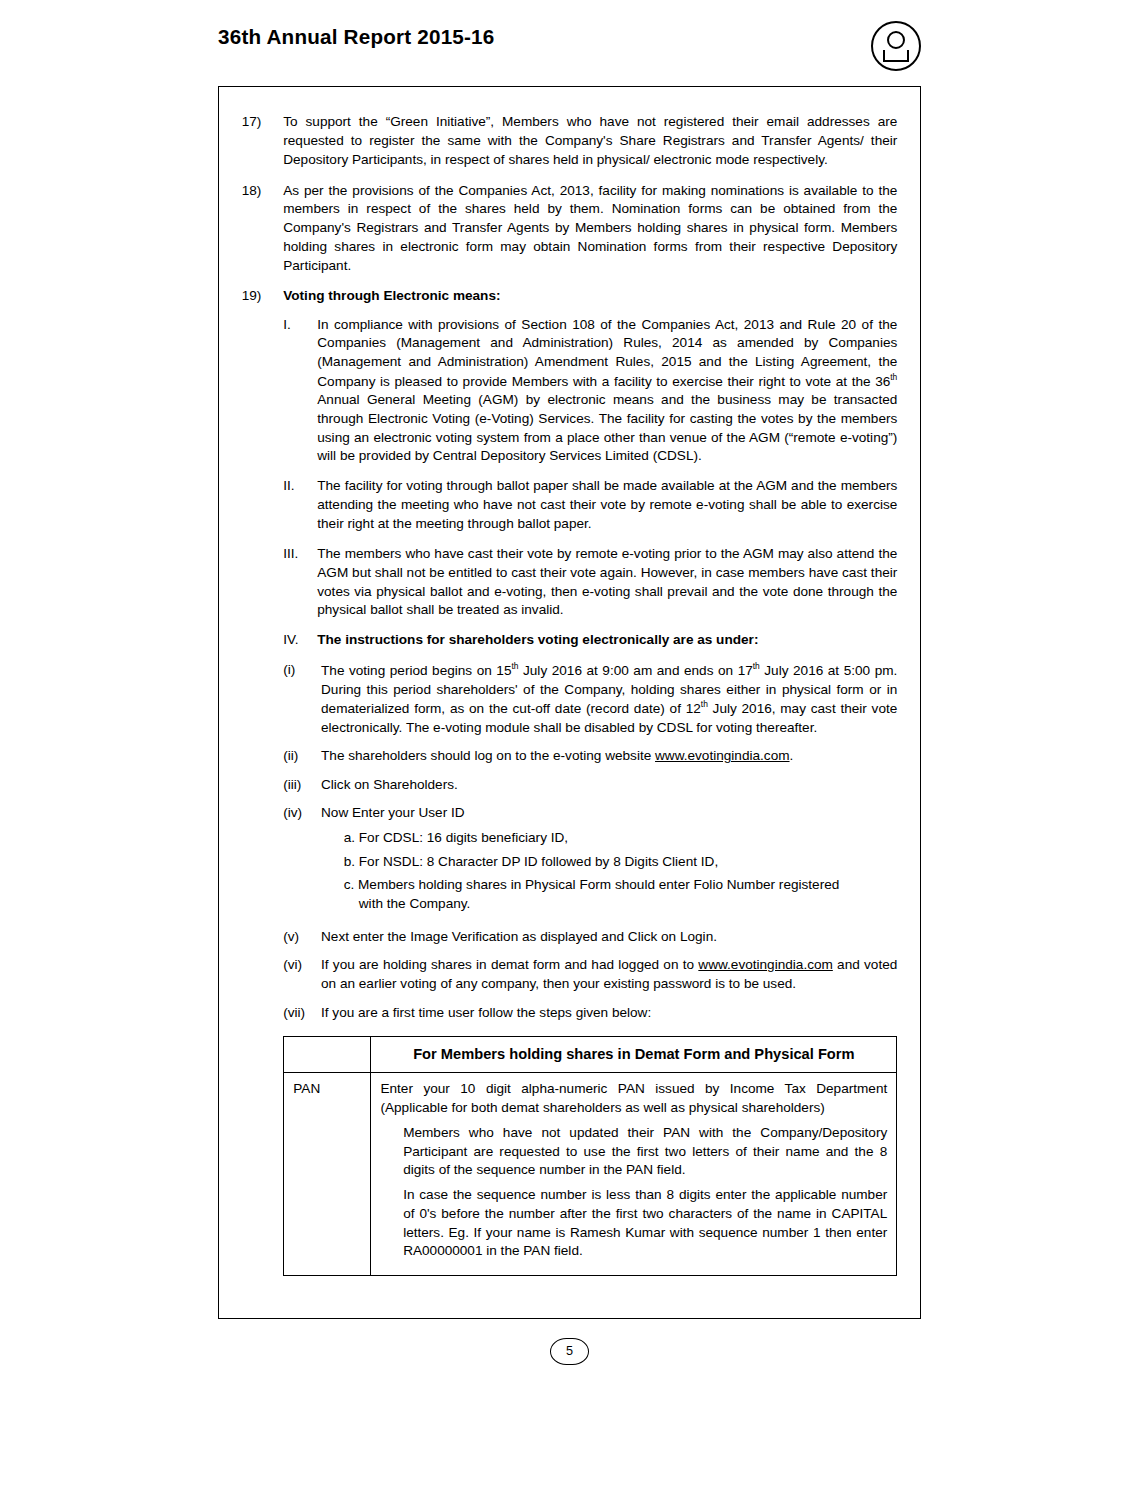36th Annual Report 2015-16
17) To support the “Green Initiative”, Members who have not registered their email addresses are requested to register the same with the Company's Share Registrars and Transfer Agents/ their Depository Participants, in respect of shares held in physical/ electronic mode respectively.
18) As per the provisions of the Companies Act, 2013, facility for making nominations is available to the members in respect of the shares held by them. Nomination forms can be obtained from the Company's Registrars and Transfer Agents by Members holding shares in physical form. Members holding shares in electronic form may obtain Nomination forms from their respective Depository Participant.
19) Voting through Electronic means:
I. In compliance with provisions of Section 108 of the Companies Act, 2013 and Rule 20 of the Companies (Management and Administration) Rules, 2014 as amended by Companies (Management and Administration) Amendment Rules, 2015 and the Listing Agreement, the Company is pleased to provide Members with a facility to exercise their right to vote at the 36th Annual General Meeting (AGM) by electronic means and the business may be transacted through Electronic Voting (e-Voting) Services. The facility for casting the votes by the members using an electronic voting system from a place other than venue of the AGM (“remote e-voting”) will be provided by Central Depository Services Limited (CDSL).
II. The facility for voting through ballot paper shall be made available at the AGM and the members attending the meeting who have not cast their vote by remote e-voting shall be able to exercise their right at the meeting through ballot paper.
III. The members who have cast their vote by remote e-voting prior to the AGM may also attend the AGM but shall not be entitled to cast their vote again. However, in case members have cast their votes via physical ballot and e-voting, then e-voting shall prevail and the vote done through the physical ballot shall be treated as invalid.
IV. The instructions for shareholders voting electronically are as under:
(i) The voting period begins on 15th July 2016 at 9:00 am and ends on 17th July 2016 at 5:00 pm. During this period shareholders' of the Company, holding shares either in physical form or in dematerialized form, as on the cut-off date (record date) of 12th July 2016, may cast their vote electronically. The e-voting module shall be disabled by CDSL for voting thereafter.
(ii) The shareholders should log on to the e-voting website www.evotingindia.com.
(iii) Click on Shareholders.
(iv) Now Enter your User ID
a. For CDSL: 16 digits beneficiary ID,
b. For NSDL: 8 Character DP ID followed by 8 Digits Client ID,
c. Members holding shares in Physical Form should enter Folio Number registered
with the Company.
(v) Next enter the Image Verification as displayed and Click on Login.
(vi) If you are holding shares in demat form and had logged on to www.evotingindia.com and voted on an earlier voting of any company, then your existing password is to be used.
(vii) If you are a first time user follow the steps given below:
| | For Members holding shares in Demat Form and Physical Form |
| --- | --- |
| PAN | Enter your 10 digit alpha-numeric PAN issued by Income Tax Department (Applicable for both demat shareholders as well as physical shareholders) Members who have not updated their PAN with the Company/Depository Participant are requested to use the first two letters of their name and the 8 digits of the sequence number in the PAN field. In case the sequence number is less than 8 digits enter the applicable number of 0's before the number after the first two characters of the name in CAPITAL letters. Eg. If your name is Ramesh Kumar with sequence number 1 then enter RA00000001 in the PAN field. |
5